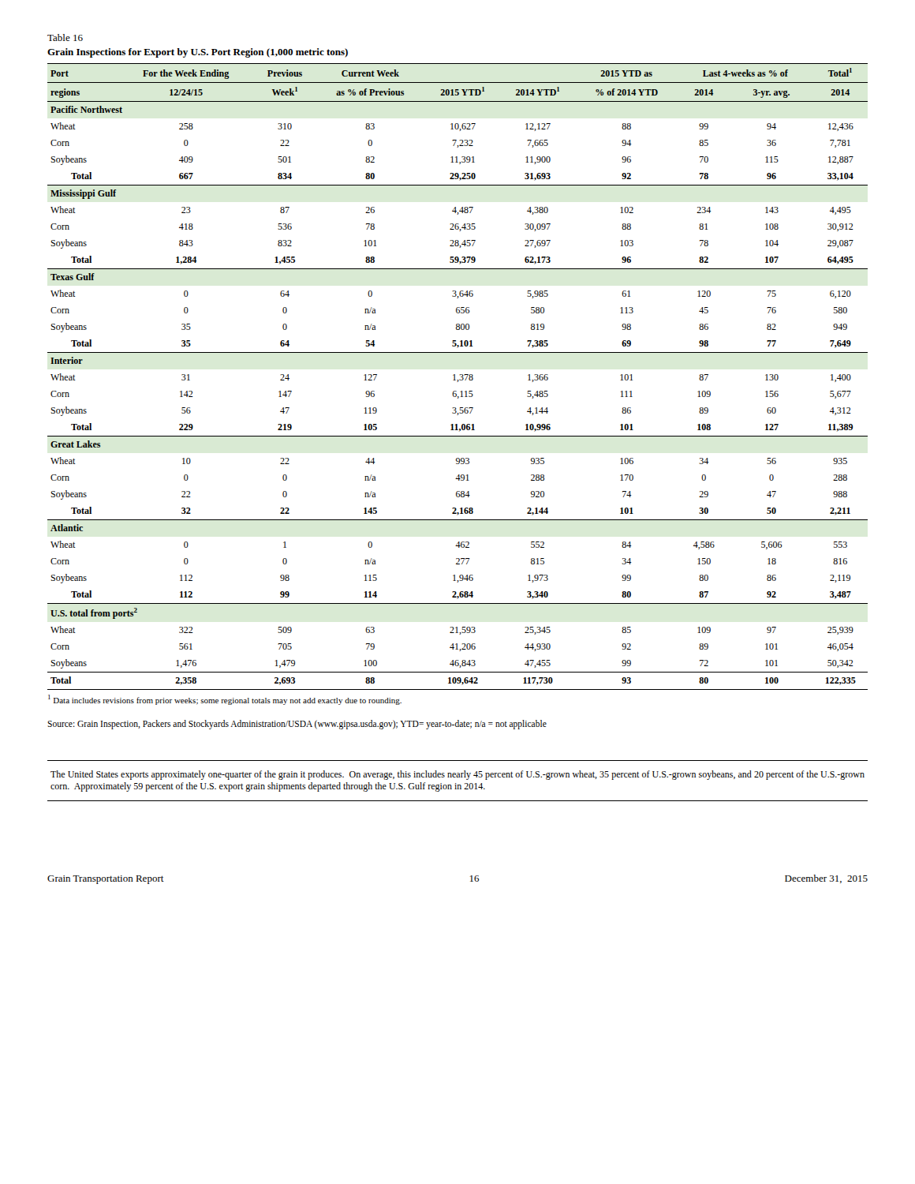Table 16
Grain Inspections for Export by U.S. Port Region (1,000 metric tons)
| Port | For the Week Ending | Previous | Current Week | | | 2015 YTD as | Last 4-weeks as % of | Total 1 |
| --- | --- | --- | --- | --- | --- | --- | --- | --- |
| regions | 12/24/15 | Week 1 | as % of Previous | 2015 YTD 1 | 2014 YTD 1 | % of 2014 YTD | 2014 | 3-yr. avg. | 2014 |
| Pacific Northwest |
| Wheat | 258 | 310 | 83 | 10,627 | 12,127 | 88 | 99 | 94 | 12,436 |
| Corn | 0 | 22 | 0 | 7,232 | 7,665 | 94 | 85 | 36 | 7,781 |
| Soybeans | 409 | 501 | 82 | 11,391 | 11,900 | 96 | 70 | 115 | 12,887 |
| Total | 667 | 834 | 80 | 29,250 | 31,693 | 92 | 78 | 96 | 33,104 |
| Mississippi Gulf |
| Wheat | 23 | 87 | 26 | 4,487 | 4,380 | 102 | 234 | 143 | 4,495 |
| Corn | 418 | 536 | 78 | 26,435 | 30,097 | 88 | 81 | 108 | 30,912 |
| Soybeans | 843 | 832 | 101 | 28,457 | 27,697 | 103 | 78 | 104 | 29,087 |
| Total | 1,284 | 1,455 | 88 | 59,379 | 62,173 | 96 | 82 | 107 | 64,495 |
| Texas Gulf |
| Wheat | 0 | 64 | 0 | 3,646 | 5,985 | 61 | 120 | 75 | 6,120 |
| Corn | 0 | 0 | n/a | 656 | 580 | 113 | 45 | 76 | 580 |
| Soybeans | 35 | 0 | n/a | 800 | 819 | 98 | 86 | 82 | 949 |
| Total | 35 | 64 | 54 | 5,101 | 7,385 | 69 | 98 | 77 | 7,649 |
| Interior |
| Wheat | 31 | 24 | 127 | 1,378 | 1,366 | 101 | 87 | 130 | 1,400 |
| Corn | 142 | 147 | 96 | 6,115 | 5,485 | 111 | 109 | 156 | 5,677 |
| Soybeans | 56 | 47 | 119 | 3,567 | 4,144 | 86 | 89 | 60 | 4,312 |
| Total | 229 | 219 | 105 | 11,061 | 10,996 | 101 | 108 | 127 | 11,389 |
| Great Lakes |
| Wheat | 10 | 22 | 44 | 993 | 935 | 106 | 34 | 56 | 935 |
| Corn | 0 | 0 | n/a | 491 | 288 | 170 | 0 | 0 | 288 |
| Soybeans | 22 | 0 | n/a | 684 | 920 | 74 | 29 | 47 | 988 |
| Total | 32 | 22 | 145 | 2,168 | 2,144 | 101 | 30 | 50 | 2,211 |
| Atlantic |
| Wheat | 0 | 1 | 0 | 462 | 552 | 84 | 4,586 | 5,606 | 553 |
| Corn | 0 | 0 | n/a | 277 | 815 | 34 | 150 | 18 | 816 |
| Soybeans | 112 | 98 | 115 | 1,946 | 1,973 | 99 | 80 | 86 | 2,119 |
| Total | 112 | 99 | 114 | 2,684 | 3,340 | 80 | 87 | 92 | 3,487 |
| U.S. total from ports 2 |
| Wheat | 322 | 509 | 63 | 21,593 | 25,345 | 85 | 109 | 97 | 25,939 |
| Corn | 561 | 705 | 79 | 41,206 | 44,930 | 92 | 89 | 101 | 46,054 |
| Soybeans | 1,476 | 1,479 | 100 | 46,843 | 47,455 | 99 | 72 | 101 | 50,342 |
| Total | 2,358 | 2,693 | 88 | 109,642 | 117,730 | 93 | 80 | 100 | 122,335 |
1 Data includes revisions from prior weeks; some regional totals may not add exactly due to rounding.
Source: Grain Inspection, Packers and Stockyards Administration/USDA (www.gipsa.usda.gov); YTD= year-to-date; n/a = not applicable
The United States exports approximately one-quarter of the grain it produces. On average, this includes nearly 45 percent of U.S.-grown wheat, 35 percent of U.S.-grown soybeans, and 20 percent of the U.S.-grown corn. Approximately 59 percent of the U.S. export grain shipments departed through the U.S. Gulf region in 2014.
Grain Transportation Report 16 December 31, 2015